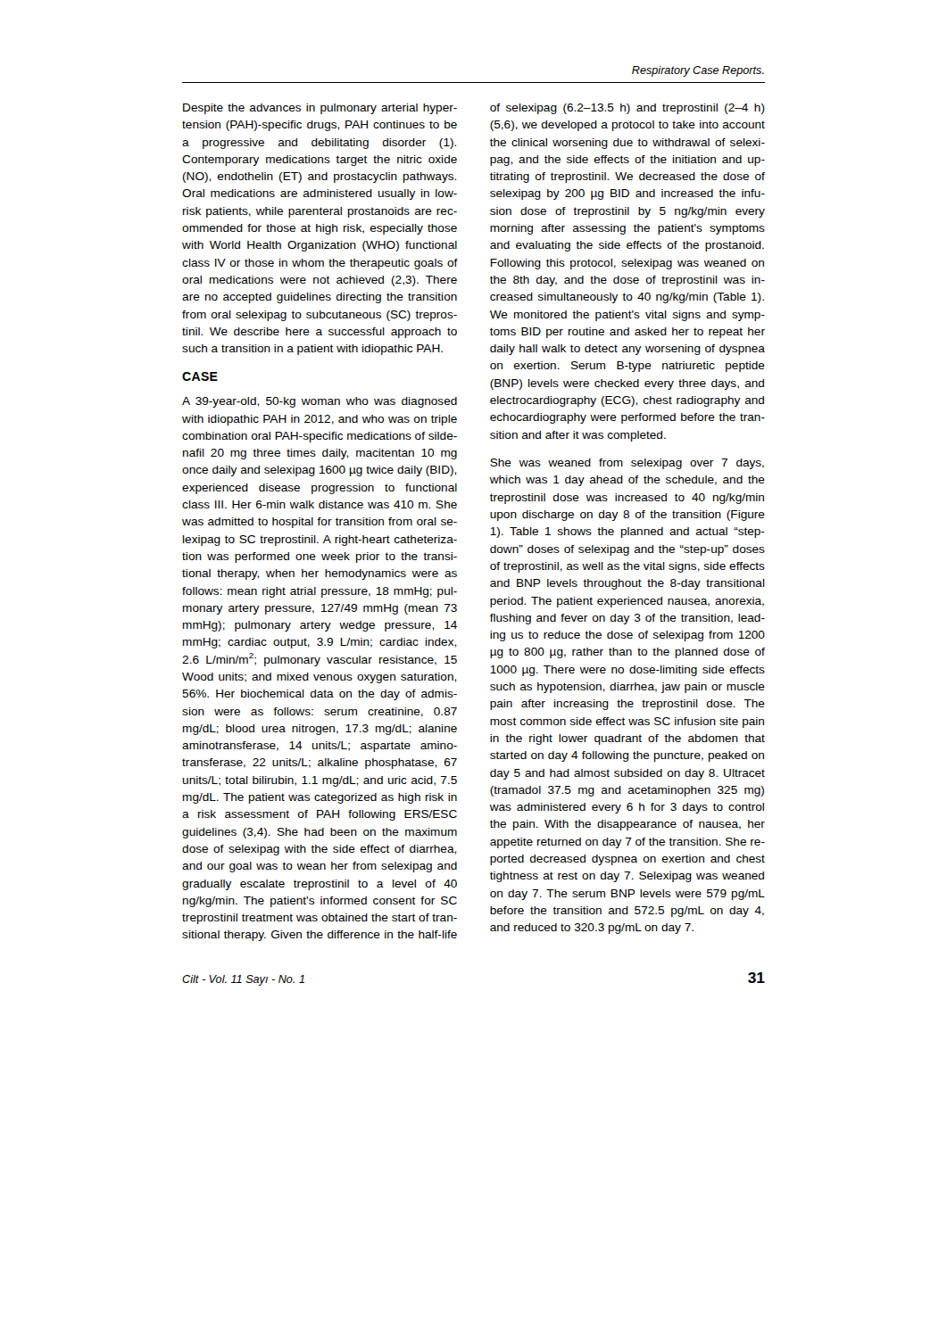Respiratory Case Reports.
Despite the advances in pulmonary arterial hypertension (PAH)-specific drugs, PAH continues to be a progressive and debilitating disorder (1). Contemporary medications target the nitric oxide (NO), endothelin (ET) and prostacyclin pathways. Oral medications are administered usually in low-risk patients, while parenteral prostanoids are recommended for those at high risk, especially those with World Health Organization (WHO) functional class IV or those in whom the therapeutic goals of oral medications were not achieved (2,3). There are no accepted guidelines directing the transition from oral selexipag to subcutaneous (SC) treprostinil. We describe here a successful approach to such a transition in a patient with idiopathic PAH.
CASE
A 39-year-old, 50-kg woman who was diagnosed with idiopathic PAH in 2012, and who was on triple combination oral PAH-specific medications of sildenafil 20 mg three times daily, macitentan 10 mg once daily and selexipag 1600 µg twice daily (BID), experienced disease progression to functional class III. Her 6-min walk distance was 410 m. She was admitted to hospital for transition from oral selexipag to SC treprostinil. A right-heart catheterization was performed one week prior to the transitional therapy, when her hemodynamics were as follows: mean right atrial pressure, 18 mmHg; pulmonary artery pressure, 127/49 mmHg (mean 73 mmHg); pulmonary artery wedge pressure, 14 mmHg; cardiac output, 3.9 L/min; cardiac index, 2.6 L/min/m2; pulmonary vascular resistance, 15 Wood units; and mixed venous oxygen saturation, 56%. Her biochemical data on the day of admission were as follows: serum creatinine, 0.87 mg/dL; blood urea nitrogen, 17.3 mg/dL; alanine aminotransferase, 14 units/L; aspartate aminotransferase, 22 units/L; alkaline phosphatase, 67 units/L; total bilirubin, 1.1 mg/dL; and uric acid, 7.5 mg/dL. The patient was categorized as high risk in a risk assessment of PAH following ERS/ESC guidelines (3,4). She had been on the maximum dose of selexipag with the side effect of diarrhea, and our goal was to wean her from selexipag and gradually escalate treprostinil to a level of 40 ng/kg/min. The patient's informed consent for SC treprostinil treatment was obtained the start of transitional therapy. Given the difference in the half-life of selexipag (6.2–13.5 h) and treprostinil (2–4 h) (5,6), we developed a protocol to take into account the clinical worsening due to withdrawal of selexipag, and the side effects of the initiation and up-titrating of treprostinil. We decreased the dose of selexipag by 200 µg BID and increased the infusion dose of treprostinil by 5 ng/kg/min every morning after assessing the patient's symptoms and evaluating the side effects of the prostanoid. Following this protocol, selexipag was weaned on the 8th day, and the dose of treprostinil was increased simultaneously to 40 ng/kg/min (Table 1). We monitored the patient's vital signs and symptoms BID per routine and asked her to repeat her daily hall walk to detect any worsening of dyspnea on exertion. Serum B-type natriuretic peptide (BNP) levels were checked every three days, and electrocardiography (ECG), chest radiography and echocardiography were performed before the transition and after it was completed.
She was weaned from selexipag over 7 days, which was 1 day ahead of the schedule, and the treprostinil dose was increased to 40 ng/kg/min upon discharge on day 8 of the transition (Figure 1). Table 1 shows the planned and actual “step-down” doses of selexipag and the “step-up” doses of treprostinil, as well as the vital signs, side effects and BNP levels throughout the 8-day transitional period. The patient experienced nausea, anorexia, flushing and fever on day 3 of the transition, leading us to reduce the dose of selexipag from 1200 µg to 800 µg, rather than to the planned dose of 1000 µg. There were no dose-limiting side effects such as hypotension, diarrhea, jaw pain or muscle pain after increasing the treprostinil dose. The most common side effect was SC infusion site pain in the right lower quadrant of the abdomen that started on day 4 following the puncture, peaked on day 5 and had almost subsided on day 8. Ultracet (tramadol 37.5 mg and acetaminophen 325 mg) was administered every 6 h for 3 days to control the pain. With the disappearance of nausea, her appetite returned on day 7 of the transition. She reported decreased dyspnea on exertion and chest tightness at rest on day 7. Selexipag was weaned on day 7. The serum BNP levels were 579 pg/mL before the transition and 572.5 pg/mL on day 4, and reduced to 320.3 pg/mL on day 7.
Cilt - Vol. 11 Sayı - No. 1
31